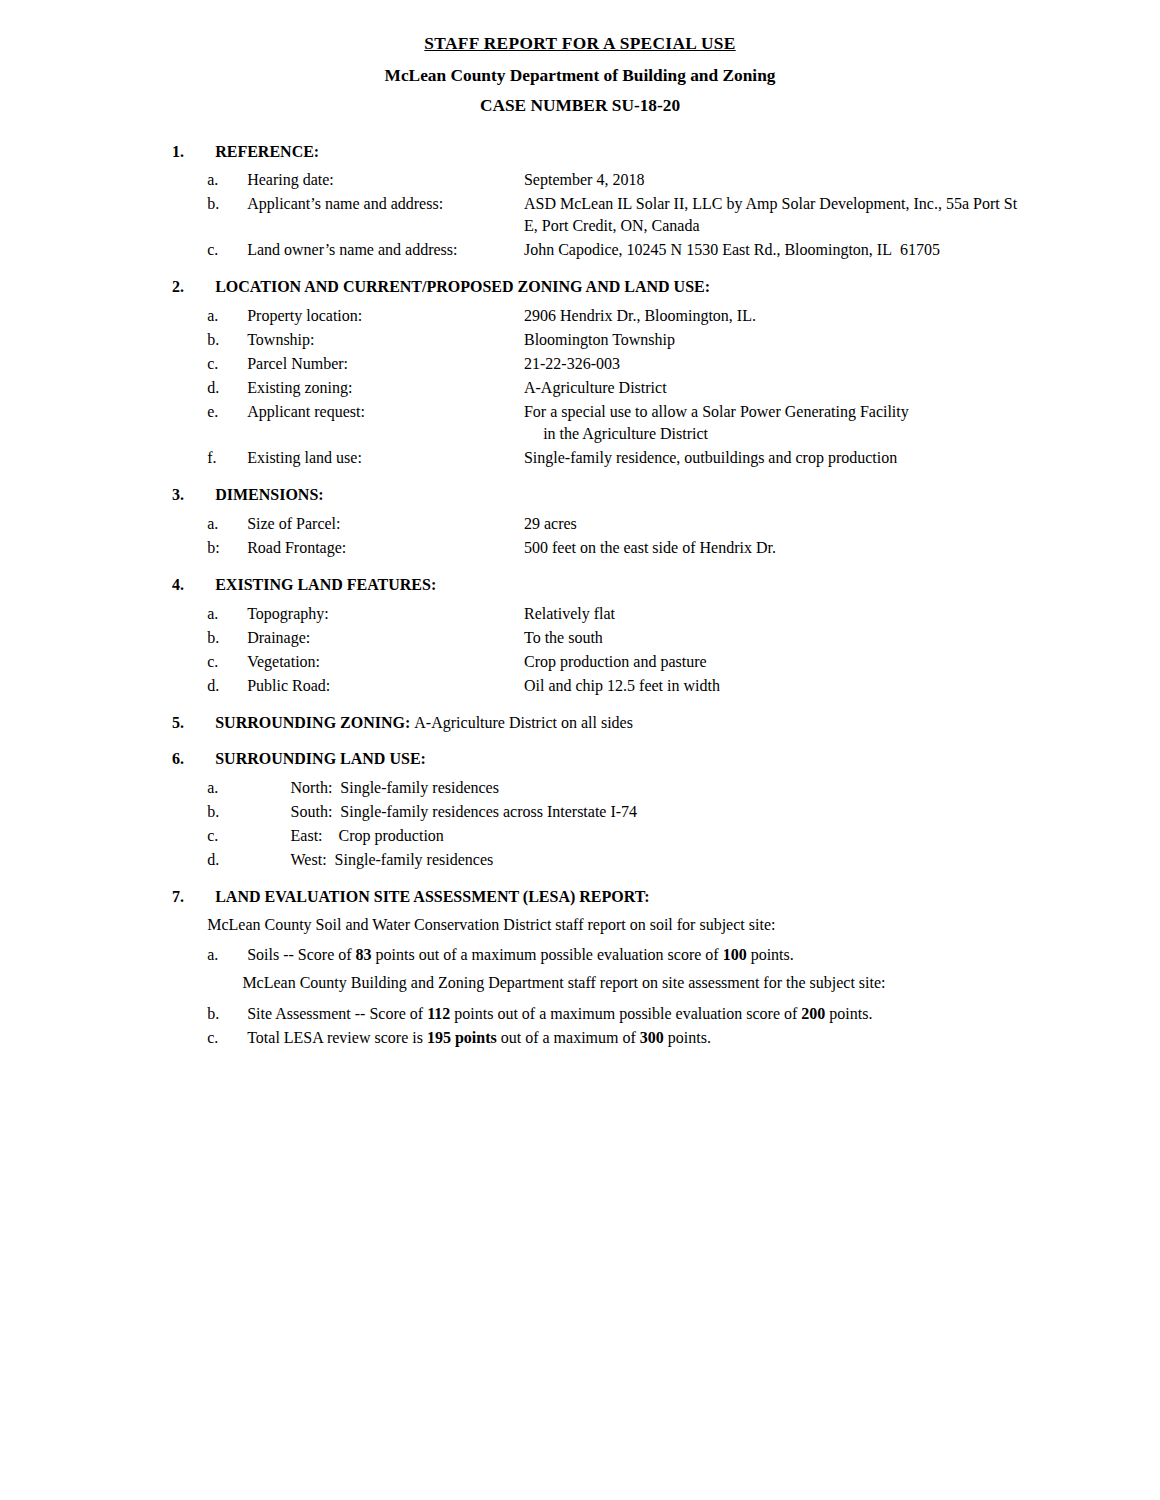STAFF REPORT FOR A SPECIAL USE
McLean County Department of Building and Zoning
CASE NUMBER SU-18-20
1. REFERENCE:
| a. | Hearing date: | September 4, 2018 |
| b. | Applicant’s name and address: | ASD McLean IL Solar II, LLC by Amp Solar Development, Inc., 55a Port St E, Port Credit, ON, Canada |
| c. | Land owner’s name and address: | John Capodice, 10245 N 1530 East Rd., Bloomington, IL 61705 |
2. LOCATION AND CURRENT/PROPOSED ZONING AND LAND USE:
| a. | Property location: | 2906 Hendrix Dr., Bloomington, IL. |
| b. | Township: | Bloomington Township |
| c. | Parcel Number: | 21-22-326-003 |
| d. | Existing zoning: | A-Agriculture District |
| e. | Applicant request: | For a special use to allow a Solar Power Generating Facility in the Agriculture District |
| f. | Existing land use: | Single-family residence, outbuildings and crop production |
3. DIMENSIONS:
| a. | Size of Parcel: | 29 acres |
| b: | Road Frontage: | 500 feet on the east side of Hendrix Dr. |
4. EXISTING LAND FEATURES:
| a. | Topography: | Relatively flat |
| b. | Drainage: | To the south |
| c. | Vegetation: | Crop production and pasture |
| d. | Public Road: | Oil and chip 12.5 feet in width |
5. SURROUNDING ZONING: A-Agriculture District on all sides
6. SURROUNDING LAND USE:
| a. | North: Single-family residences |
| b. | South: Single-family residences across Interstate I-74 |
| c. | East: Crop production |
| d. | West: Single-family residences |
7. LAND EVALUATION SITE ASSESSMENT (LESA) REPORT:
McLean County Soil and Water Conservation District staff report on soil for subject site:
| a. | Soils -- Score of 83 points out of a maximum possible evaluation score of 100 points. |
McLean County Building and Zoning Department staff report on site assessment for the subject site:
| b. | Site Assessment -- Score of 112 points out of a maximum possible evaluation score of 200 points. |
| c. | Total LESA review score is 195 points out of a maximum of 300 points. |